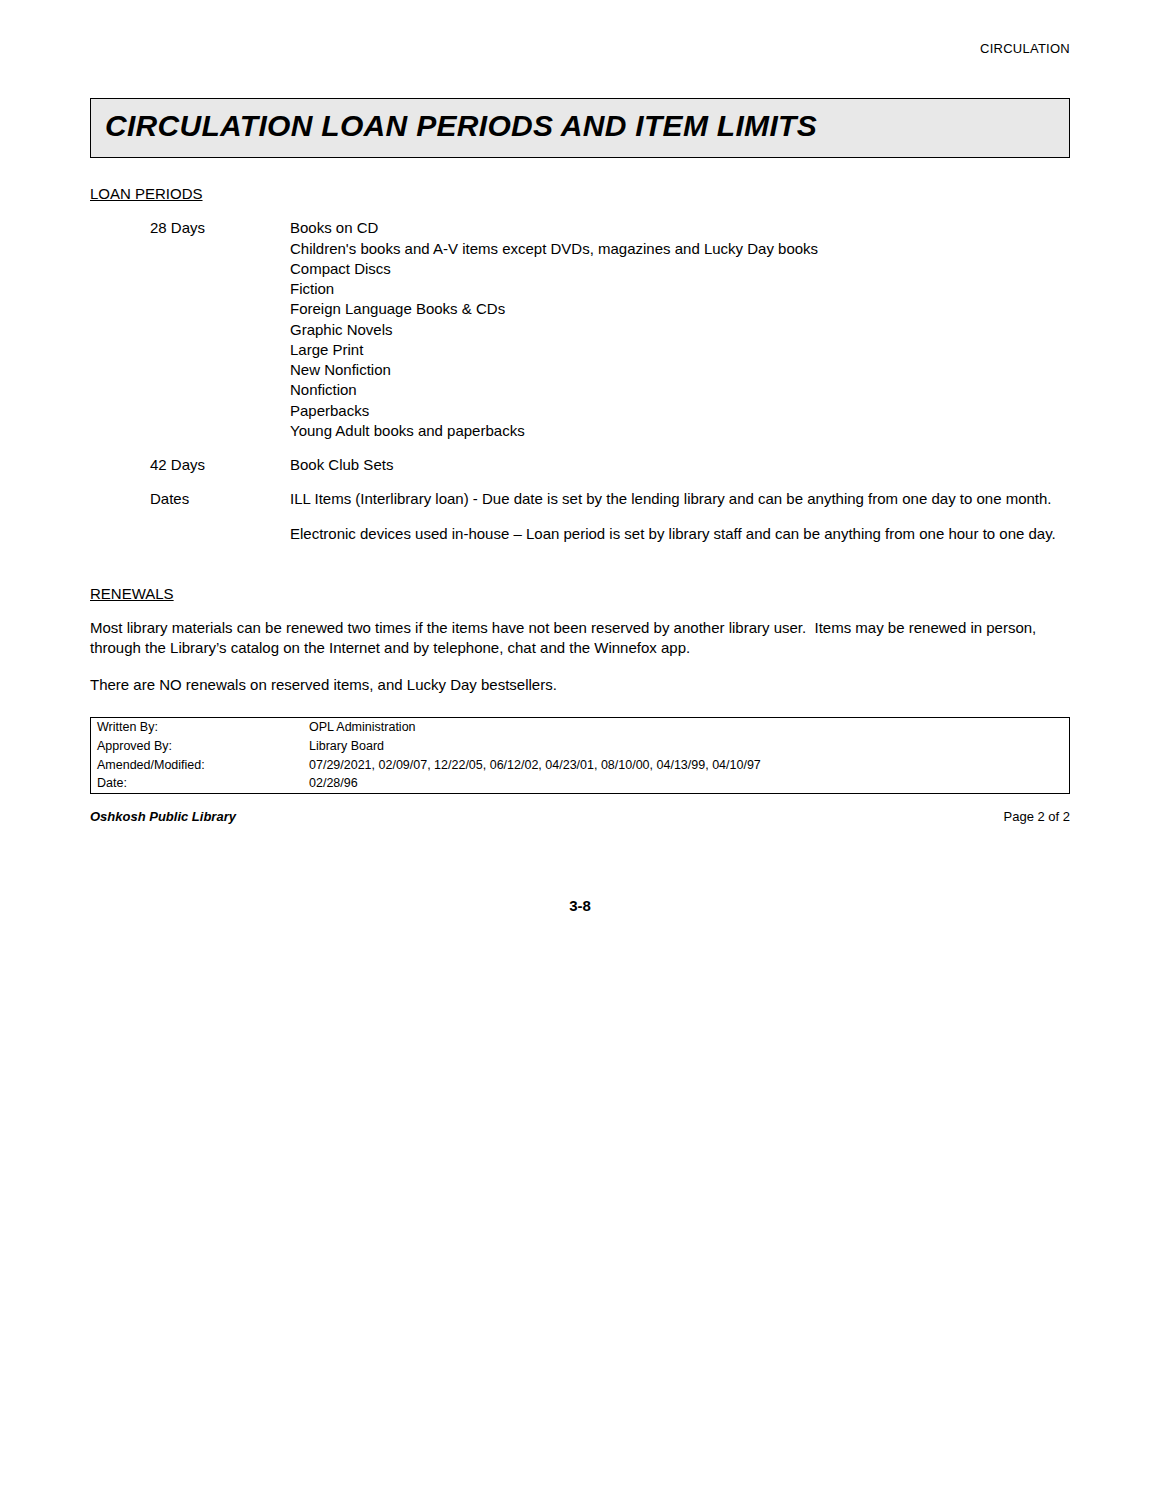CIRCULATION
CIRCULATION LOAN PERIODS AND ITEM LIMITS
LOAN PERIODS
| 28 Days | Books on CD Children's books and A-V items except DVDs, magazines and Lucky Day books Compact Discs Fiction Foreign Language Books & CDs Graphic Novels Large Print New Nonfiction Nonfiction Paperbacks Young Adult books and paperbacks |
| 42 Days | Book Club Sets |
| Dates | ILL Items (Interlibrary loan) - Due date is set by the lending library and can be anything from one day to one month. |
| | Electronic devices used in-house – Loan period is set by library staff and can be anything from one hour to one day. |
RENEWALS
Most library materials can be renewed two times if the items have not been reserved by another library user. Items may be renewed in person, through the Library’s catalog on the Internet and by telephone, chat and the Winnefox app.
There are NO renewals on reserved items, and Lucky Day bestsellers.
| Written By: | OPL Administration |
| Approved By: | Library Board |
| Amended/Modified: | 07/29/2021, 02/09/07, 12/22/05, 06/12/02, 04/23/01, 08/10/00, 04/13/99, 04/10/97 |
| Date: | 02/28/96 |
Oshkosh Public Library
Page 2 of 2
3-8